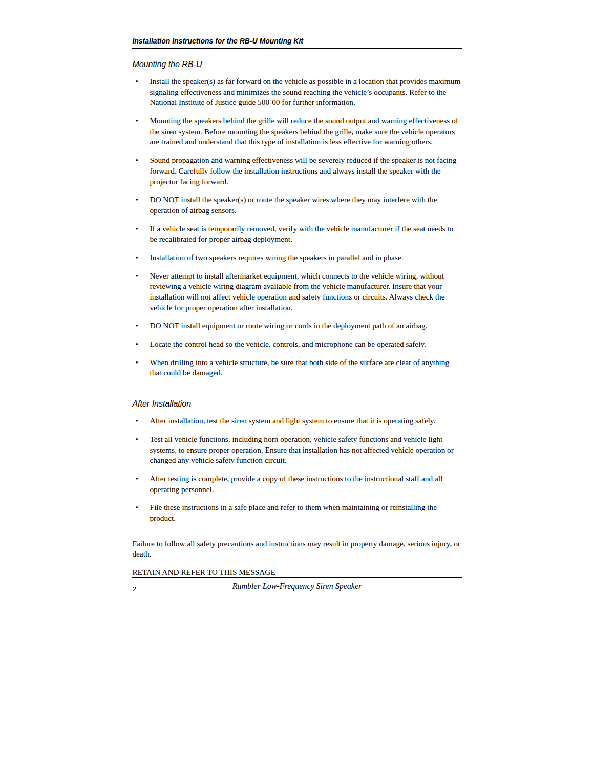Installation Instructions for the RB-U Mounting Kit
Mounting the RB-U
Install the speaker(s) as far forward on the vehicle as possible in a location that provides maximum signaling effectiveness and minimizes the sound reaching the vehicle’s occupants. Refer to the National Institute of Justice guide 500-00 for further information.
Mounting the speakers behind the grille will reduce the sound output and warning effectiveness of the siren system. Before mounting the speakers behind the grille, make sure the vehicle operators are trained and understand that this type of installation is less effective for warning others.
Sound propagation and warning effectiveness will be severely reduced if the speaker is not facing forward. Carefully follow the installation instructions and always install the speaker with the projector facing forward.
DO NOT install the speaker(s) or route the speaker wires where they may interfere with the operation of airbag sensors.
If a vehicle seat is temporarily removed, verify with the vehicle manufacturer if the seat needs to be recalibrated for proper airbag deployment.
Installation of two speakers requires wiring the speakers in parallel and in phase.
Never attempt to install aftermarket equipment, which connects to the vehicle wiring, without reviewing a vehicle wiring diagram available from the vehicle manufacturer. Insure that your installation will not affect vehicle operation and safety functions or circuits. Always check the vehicle for proper operation after installation.
DO NOT install equipment or route wiring or cords in the deployment path of an airbag.
Locate the control head so the vehicle, controls, and microphone can be operated safely.
When drilling into a vehicle structure, be sure that both side of the surface are clear of anything that could be damaged.
After Installation
After installation, test the siren system and light system to ensure that it is operating safely.
Test all vehicle functions, including horn operation, vehicle safety functions and vehicle light systems, to ensure proper operation. Ensure that installation has not affected vehicle operation or changed any vehicle safety function circuit.
After testing is complete, provide a copy of these instructions to the instructional staff and all operating personnel.
File these instructions in a safe place and refer to them when maintaining or reinstalling the product.
Failure to follow all safety precautions and instructions may result in property damage, serious injury, or death.
RETAIN AND REFER TO THIS MESSAGE
2 Rumbler Low-Frequency Siren Speaker